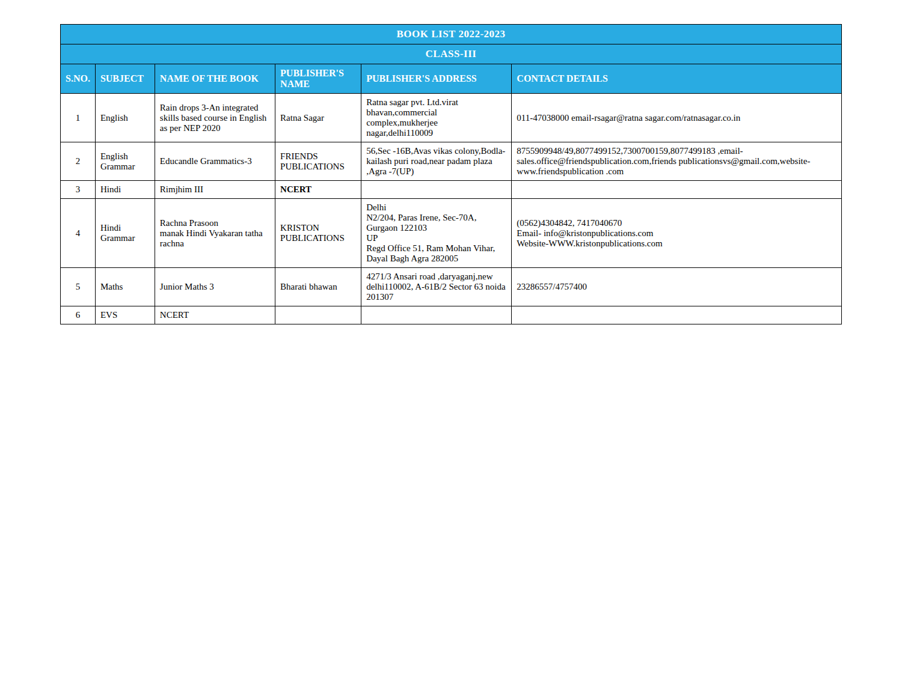| BOOK LIST 2022-2023 |
| CLASS-III |
| S.NO. | SUBJECT | NAME OF THE BOOK | PUBLISHER'S NAME | PUBLISHER'S ADDRESS | CONTACT DETAILS |
| 1 | English | Rain drops 3-An integrated skills based course in English as per NEP 2020 | Ratna Sagar | Ratna sagar pvt. Ltd.virat bhavan,commercial complex,mukherjee nagar,delhi110009 | 011-47038000 email-rsagar@ratna sagar.com/ratnasagar.co.in |
| 2 | English Grammar | Educandle Grammatics-3 | FRIENDS PUBLICATIONS | 56,Sec -16B,Avas vikas colony,Bodla-kailash puri road,near padam plaza ,Agra -7(UP) | 8755909948/49,8077499152,7300700159,8077499183 ,email-sales.office@friendspublication.com,friends publicationsvs@gmail.com,website-www.friendspublication .com |
| 3 | Hindi | Rimjhim III | NCERT | | |
| 4 | Hindi Grammar | Rachna Prasoon manak Hindi Vyakaran tatha rachna | KRISTON PUBLICATIONS | Delhi N2/204, Paras Irene, Sec-70A, Gurgaon 122103 UP Regd Office 51, Ram Mohan Vihar, Dayal Bagh Agra 282005 | (0562)4304842, 7417040670 Email- info@kristonpublications.com Website-WWW.kristonpublications.com |
| 5 | Maths | Junior Maths 3 | Bharati bhawan | 4271/3 Ansari road ,daryaganj,new delhi110002, A-61B/2 Sector 63 noida 201307 | 23286557/4757400 |
| 6 | EVS | NCERT | | | |